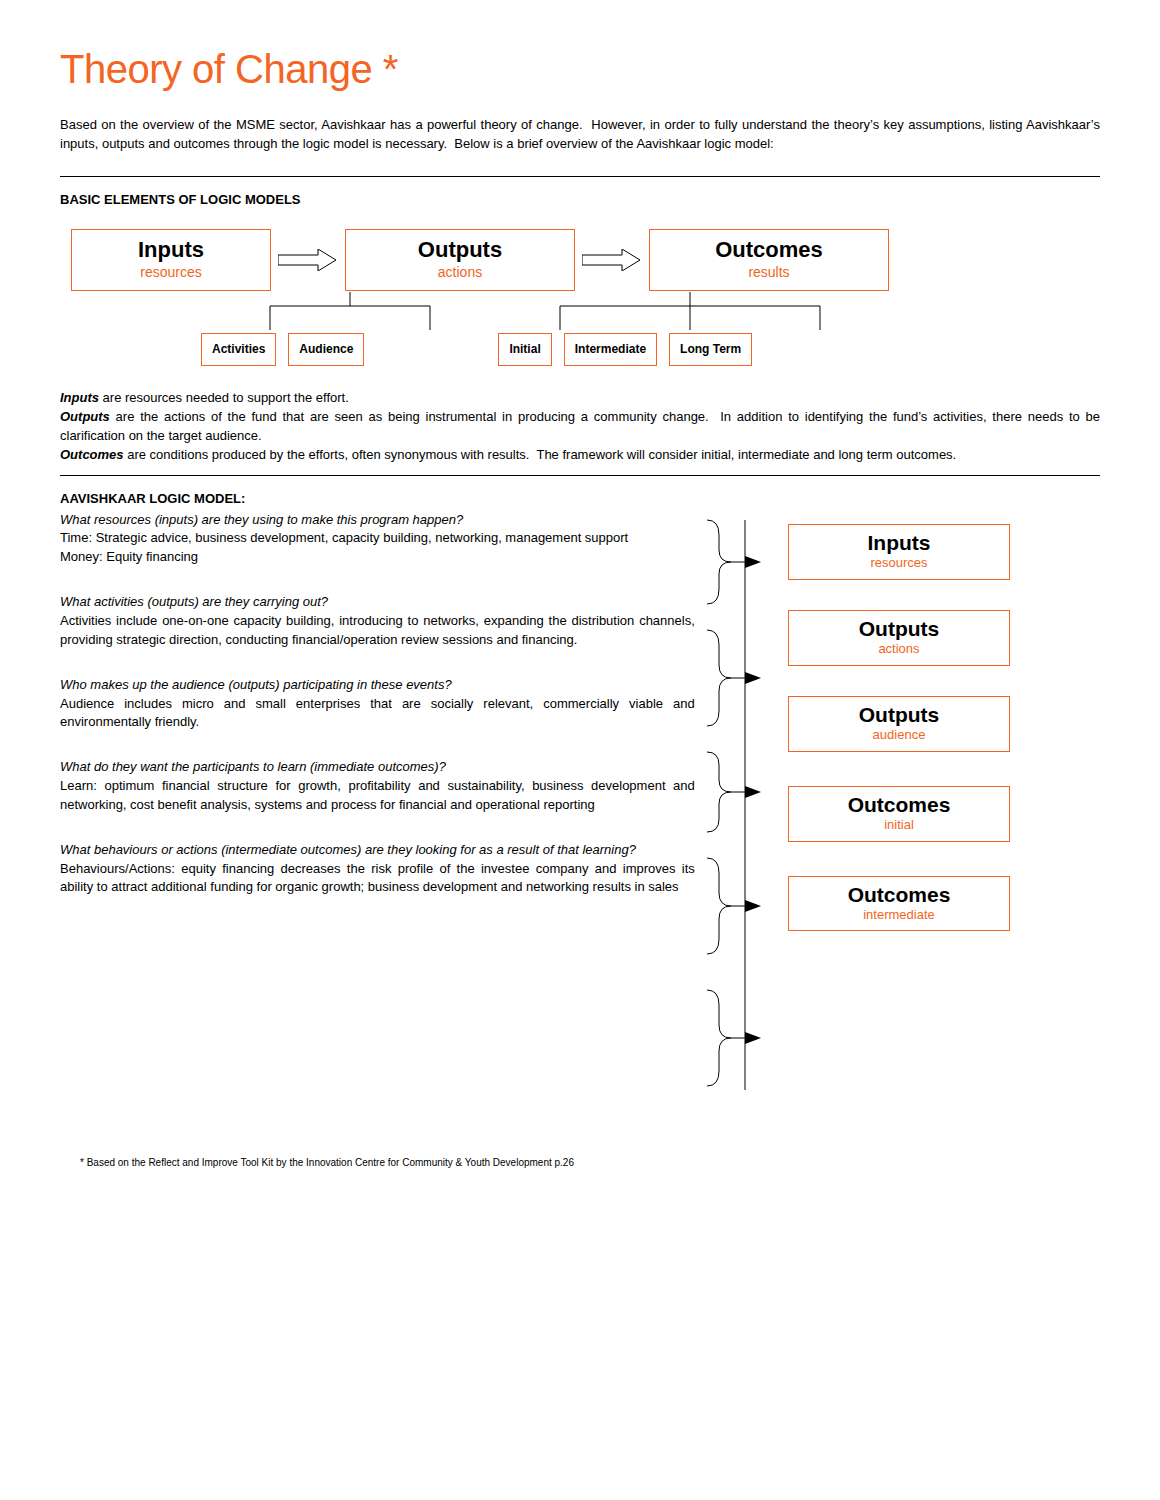Theory of Change *
Based on the overview of the MSME sector, Aavishkaar has a powerful theory of change. However, in order to fully understand the theory’s key assumptions, listing Aavishkaar’s inputs, outputs and outcomes through the logic model is necessary. Below is a brief overview of the Aavishkaar logic model:
BASIC ELEMENTS OF LOGIC MODELS
| Inputs resources | | Outputs actions | | Outcomes results |
| Activities | Audience | | Initial | Intermediate | Long Term |
Inputs are resources needed to support the effort.
Outputs are the actions of the fund that are seen as being instrumental in producing a community change. In addition to identifying the fund’s activities, there needs to be clarification on the target audience.
Outcomes are conditions produced by the efforts, often synonymous with results. The framework will consider initial, intermediate and long term outcomes.
AAVISHKAAR LOGIC MODEL:
What resources (inputs) are they using to make this program happen?
Time: Strategic advice, business development, capacity building, networking, management support
Money: Equity financing
What activities (outputs) are they carrying out?
Activities include one-on-one capacity building, introducing to networks, expanding the distribution channels, providing strategic direction, conducting financial/operation review sessions and financing.
Who makes up the audience (outputs) participating in these events?
Audience includes micro and small enterprises that are socially relevant, commercially viable and environmentally friendly.
What do they want the participants to learn (immediate outcomes)?
Learn: optimum financial structure for growth, profitability and sustainability, business development and networking, cost benefit analysis, systems and process for financial and operational reporting
What behaviours or actions (intermediate outcomes) are they looking for as a result of that learning?
Behaviours/Actions: equity financing decreases the risk profile of the investee company and improves its ability to attract additional funding for organic growth; business development and networking results in sales
Inputs resources
Outputs actions
Outputs audience
Outcomes initial
Outcomes intermediate
* Based on the Reflect and Improve Tool Kit by the Innovation Centre for Community & Youth Development p.26